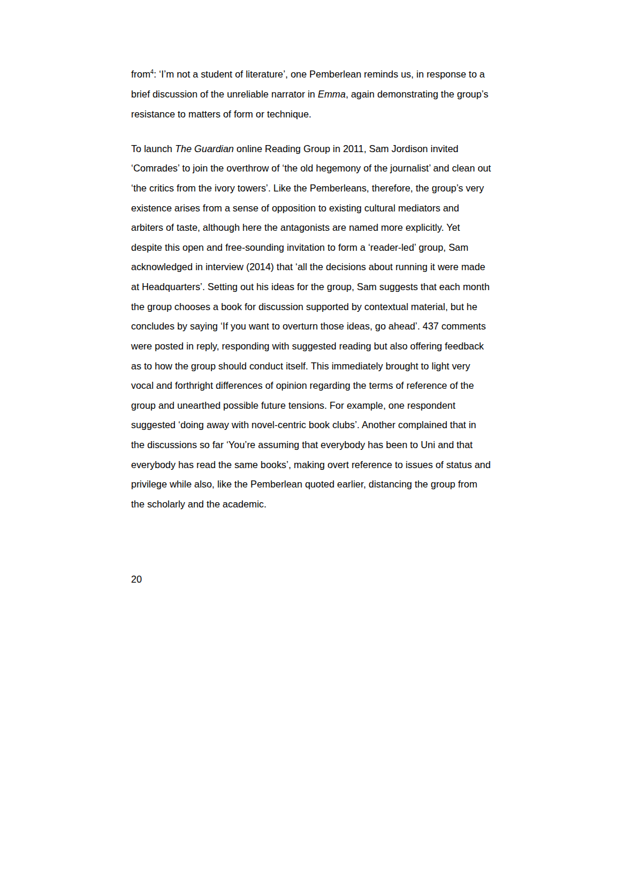from4: ‘I’m not a student of literature’, one Pemberlean reminds us, in response to a brief discussion of the unreliable narrator in Emma, again demonstrating the group’s resistance to matters of form or technique.
To launch The Guardian online Reading Group in 2011, Sam Jordison invited ‘Comrades’ to join the overthrow of ‘the old hegemony of the journalist’ and clean out ‘the critics from the ivory towers’. Like the Pemberleans, therefore, the group’s very existence arises from a sense of opposition to existing cultural mediators and arbiters of taste, although here the antagonists are named more explicitly. Yet despite this open and free-sounding invitation to form a ‘reader-led’ group, Sam acknowledged in interview (2014) that ‘all the decisions about running it were made at Headquarters’. Setting out his ideas for the group, Sam suggests that each month the group chooses a book for discussion supported by contextual material, but he concludes by saying ‘If you want to overturn those ideas, go ahead’. 437 comments were posted in reply, responding with suggested reading but also offering feedback as to how the group should conduct itself. This immediately brought to light very vocal and forthright differences of opinion regarding the terms of reference of the group and unearthed possible future tensions. For example, one respondent suggested ‘doing away with novel-centric book clubs’. Another complained that in the discussions so far ‘You’re assuming that everybody has been to Uni and that everybody has read the same books’, making overt reference to issues of status and privilege while also, like the Pemberlean quoted earlier, distancing the group from the scholarly and the academic.
20